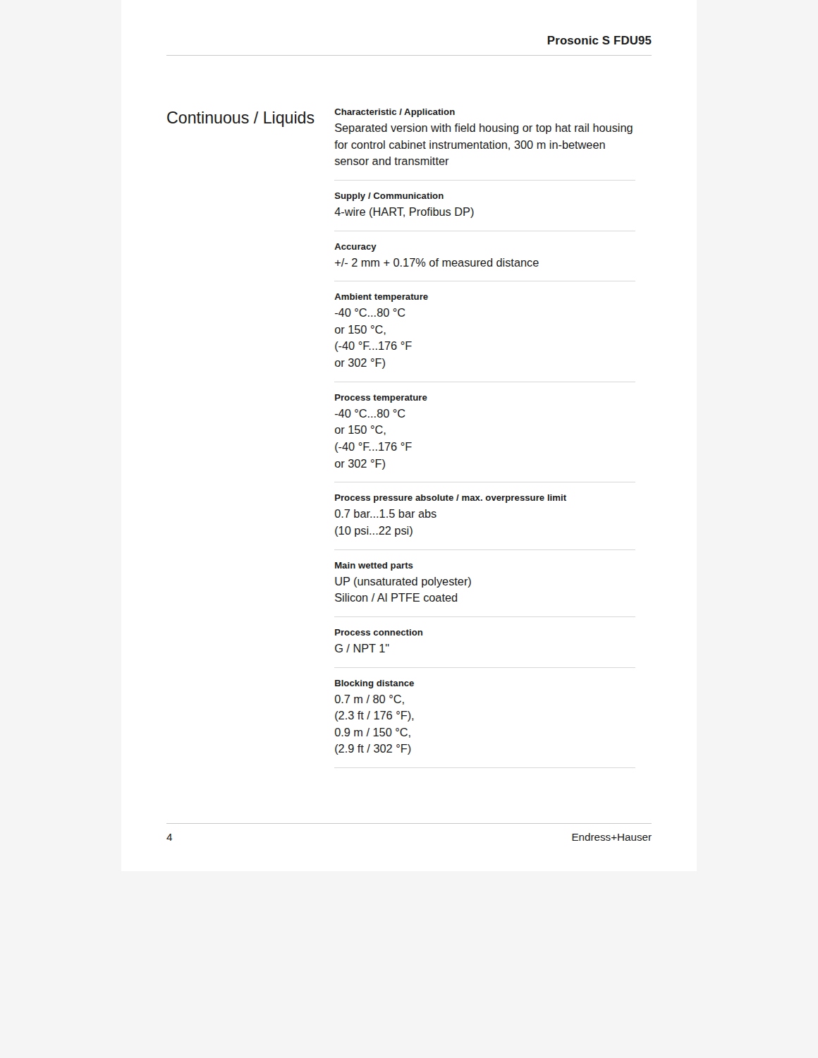Prosonic S FDU95
Continuous / Liquids
Characteristic / Application
Separated version with field housing or top hat rail housing for control cabinet instrumentation, 300 m in-between sensor and transmitter
Supply / Communication
4-wire (HART, Profibus DP)
Accuracy
+/- 2 mm + 0.17% of measured distance
Ambient temperature
-40 °C...80 °C or 150 °C, (-40 °F...176 °F or 302 °F)
Process temperature
-40 °C...80 °C or 150 °C, (-40 °F...176 °F or 302 °F)
Process pressure absolute / max. overpressure limit
0.7 bar...1.5 bar abs (10 psi...22 psi)
Main wetted parts
UP (unsaturated polyester) Silicon / Al PTFE coated
Process connection
G / NPT 1"
Blocking distance
0.7 m / 80 °C, (2.3 ft / 176 °F), 0.9 m / 150 °C, (2.9 ft / 302 °F)
4 Endress+Hauser